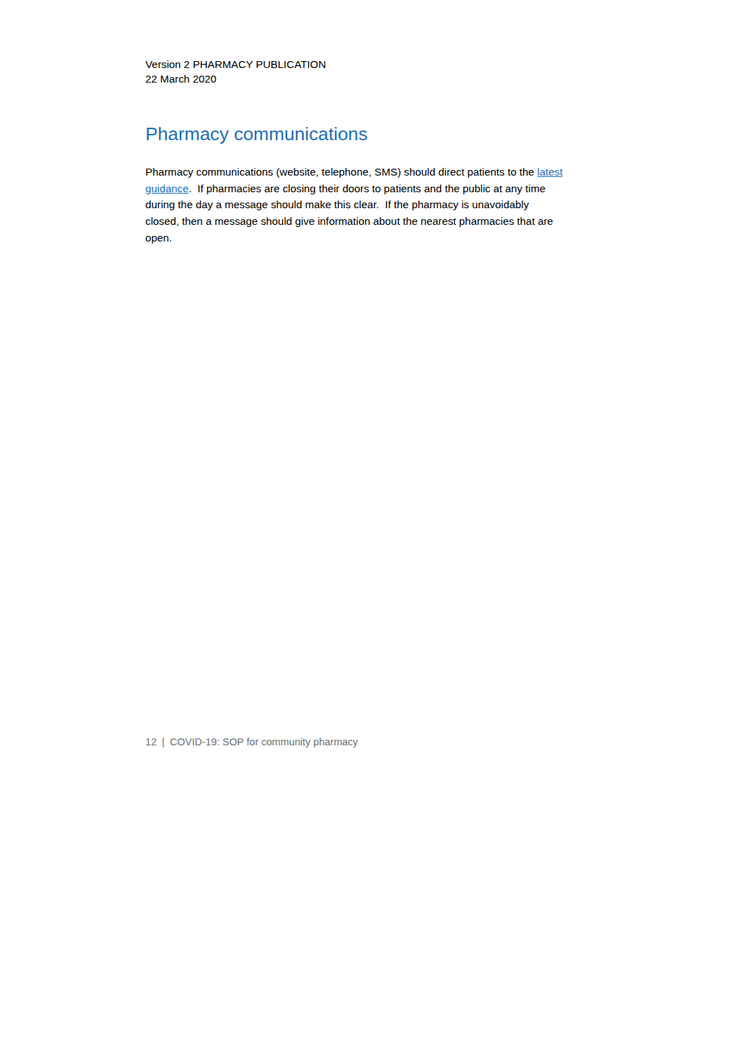Version 2 PHARMACY PUBLICATION
22 March 2020
Pharmacy communications
Pharmacy communications (website, telephone, SMS) should direct patients to the latest guidance. If pharmacies are closing their doors to patients and the public at any time during the day a message should make this clear. If the pharmacy is unavoidably closed, then a message should give information about the nearest pharmacies that are open.
12|COVID-19: SOP for community pharmacy